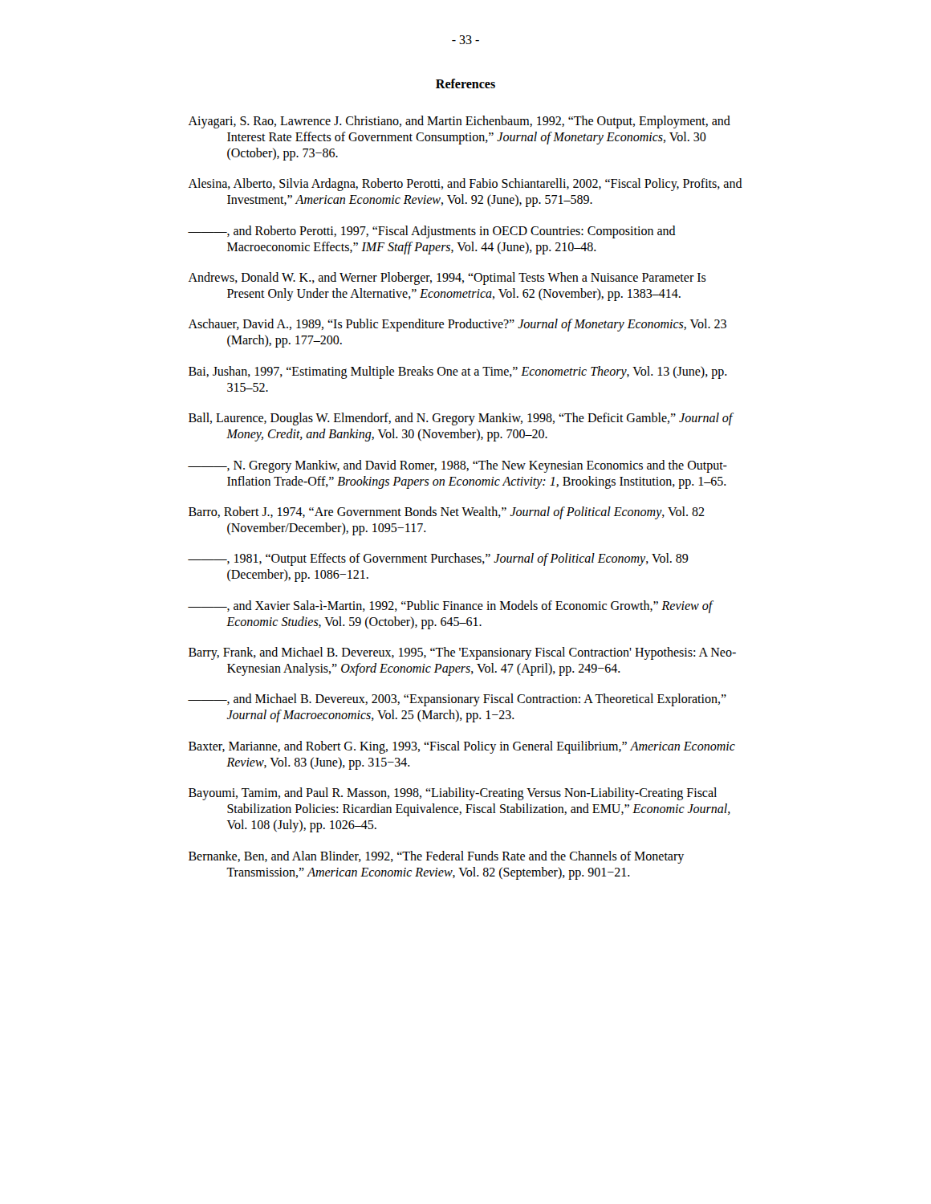- 33 -
References
Aiyagari, S. Rao, Lawrence J. Christiano, and Martin Eichenbaum, 1992, “The Output, Employment, and Interest Rate Effects of Government Consumption,” Journal of Monetary Economics, Vol. 30 (October), pp. 73−86.
Alesina, Alberto, Silvia Ardagna, Roberto Perotti, and Fabio Schiantarelli, 2002, “Fiscal Policy, Profits, and Investment,” American Economic Review, Vol. 92 (June), pp. 571–589.
———, and Roberto Perotti, 1997, “Fiscal Adjustments in OECD Countries: Composition and Macroeconomic Effects,” IMF Staff Papers, Vol. 44 (June), pp. 210–48.
Andrews, Donald W. K., and Werner Ploberger, 1994, “Optimal Tests When a Nuisance Parameter Is Present Only Under the Alternative,” Econometrica, Vol. 62 (November), pp. 1383–414.
Aschauer, David A., 1989, “Is Public Expenditure Productive?” Journal of Monetary Economics, Vol. 23 (March), pp. 177–200.
Bai, Jushan, 1997, “Estimating Multiple Breaks One at a Time,” Econometric Theory, Vol. 13 (June), pp. 315–52.
Ball, Laurence, Douglas W. Elmendorf, and N. Gregory Mankiw, 1998, “The Deficit Gamble,” Journal of Money, Credit, and Banking, Vol. 30 (November), pp. 700–20.
———, N. Gregory Mankiw, and David Romer, 1988, “The New Keynesian Economics and the Output-Inflation Trade-Off,” Brookings Papers on Economic Activity: 1, Brookings Institution, pp. 1–65.
Barro, Robert J., 1974, “Are Government Bonds Net Wealth,” Journal of Political Economy, Vol. 82 (November/December), pp. 1095−117.
———, 1981, “Output Effects of Government Purchases,” Journal of Political Economy, Vol. 89 (December), pp. 1086−121.
———, and Xavier Sala-ì-Martin, 1992, “Public Finance in Models of Economic Growth,” Review of Economic Studies, Vol. 59 (October), pp. 645–61.
Barry, Frank, and Michael B. Devereux, 1995, “The 'Expansionary Fiscal Contraction' Hypothesis: A Neo-Keynesian Analysis,” Oxford Economic Papers, Vol. 47 (April), pp. 249−64.
———, and Michael B. Devereux, 2003, “Expansionary Fiscal Contraction: A Theoretical Exploration,” Journal of Macroeconomics, Vol. 25 (March), pp. 1−23.
Baxter, Marianne, and Robert G. King, 1993, “Fiscal Policy in General Equilibrium,” American Economic Review, Vol. 83 (June), pp. 315−34.
Bayoumi, Tamim, and Paul R. Masson, 1998, “Liability-Creating Versus Non-Liability-Creating Fiscal Stabilization Policies: Ricardian Equivalence, Fiscal Stabilization, and EMU,” Economic Journal, Vol. 108 (July), pp. 1026–45.
Bernanke, Ben, and Alan Blinder, 1992, “The Federal Funds Rate and the Channels of Monetary Transmission,” American Economic Review, Vol. 82 (September), pp. 901−21.